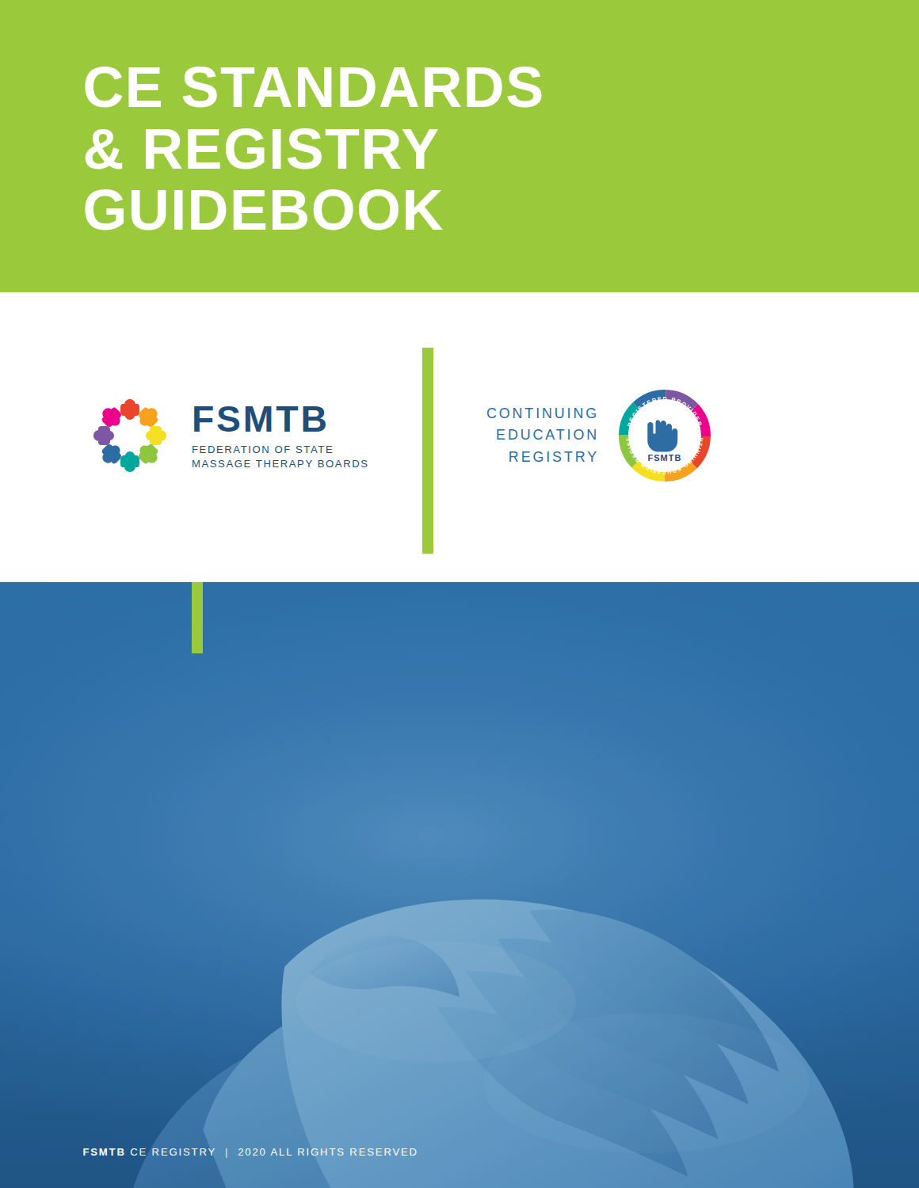CE Standards & Registry Guidebook
FSMTB Federation of State
Massage Therapy Boards
Continuing
Education
Registry
FSMTB REGISTERED PROVIDER CONTINUING EDUCATION REGISTRY
FSMTB CE Registry | 2020 All Rights Reserved